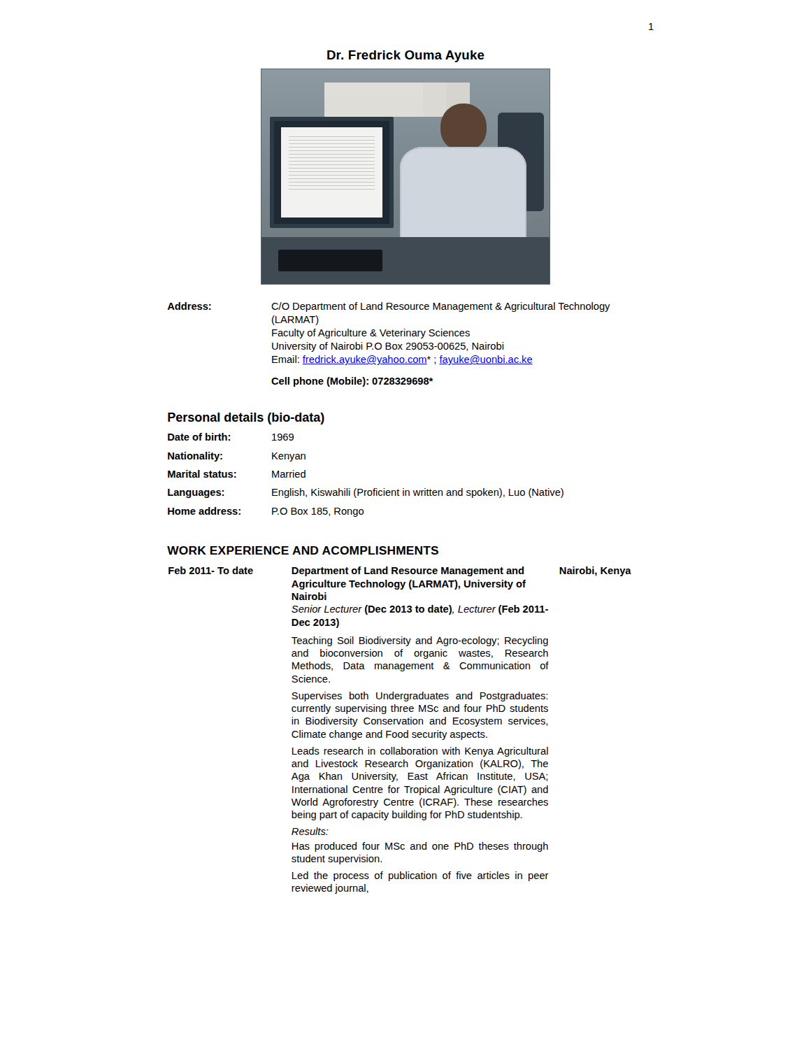1
Dr. Fredrick Ouma Ayuke
| Address: | C/O Department of Land Resource Management & Agricultural Technology (LARMAT) Faculty of Agriculture & Veterinary Sciences University of Nairobi P.O Box 29053-00625, Nairobi Email: fredrick.ayuke@yahoo.com * ; fayuke@uonbi.ac.ke Cell phone (Mobile): 0728329698* |
Personal details (bio-data)
| Date of birth: | 1969 |
| Nationality: | Kenyan |
| Marital status: | Married |
| Languages: | English, Kiswahili (Proficient in written and spoken), Luo (Native) |
| Home address: | P.O Box 185, Rongo |
WORK EXPERIENCE AND ACOMPLISHMENTS
| Feb 2011- To date | Department of Land Resource Management and Agriculture Technology (LARMAT), University of Nairobi Senior Lecturer (Dec 2013 to date) , Lecturer (Feb 2011-Dec 2013) Teaching Soil Biodiversity and Agro-ecology; Recycling and bioconversion of organic wastes, Research Methods, Data management & Communication of Science. Supervises both Undergraduates and Postgraduates: currently supervising three MSc and four PhD students in Biodiversity Conservation and Ecosystem services, Climate change and Food security aspects. Leads research in collaboration with Kenya Agricultural and Livestock Research Organization (KALRO), The Aga Khan University, East African Institute, USA; International Centre for Tropical Agriculture (CIAT) and World Agroforestry Centre (ICRAF). These researches being part of capacity building for PhD studentship. Results: Has produced four MSc and one PhD theses through student supervision. Led the process of publication of five articles in peer reviewed journal, | Nairobi, Kenya |